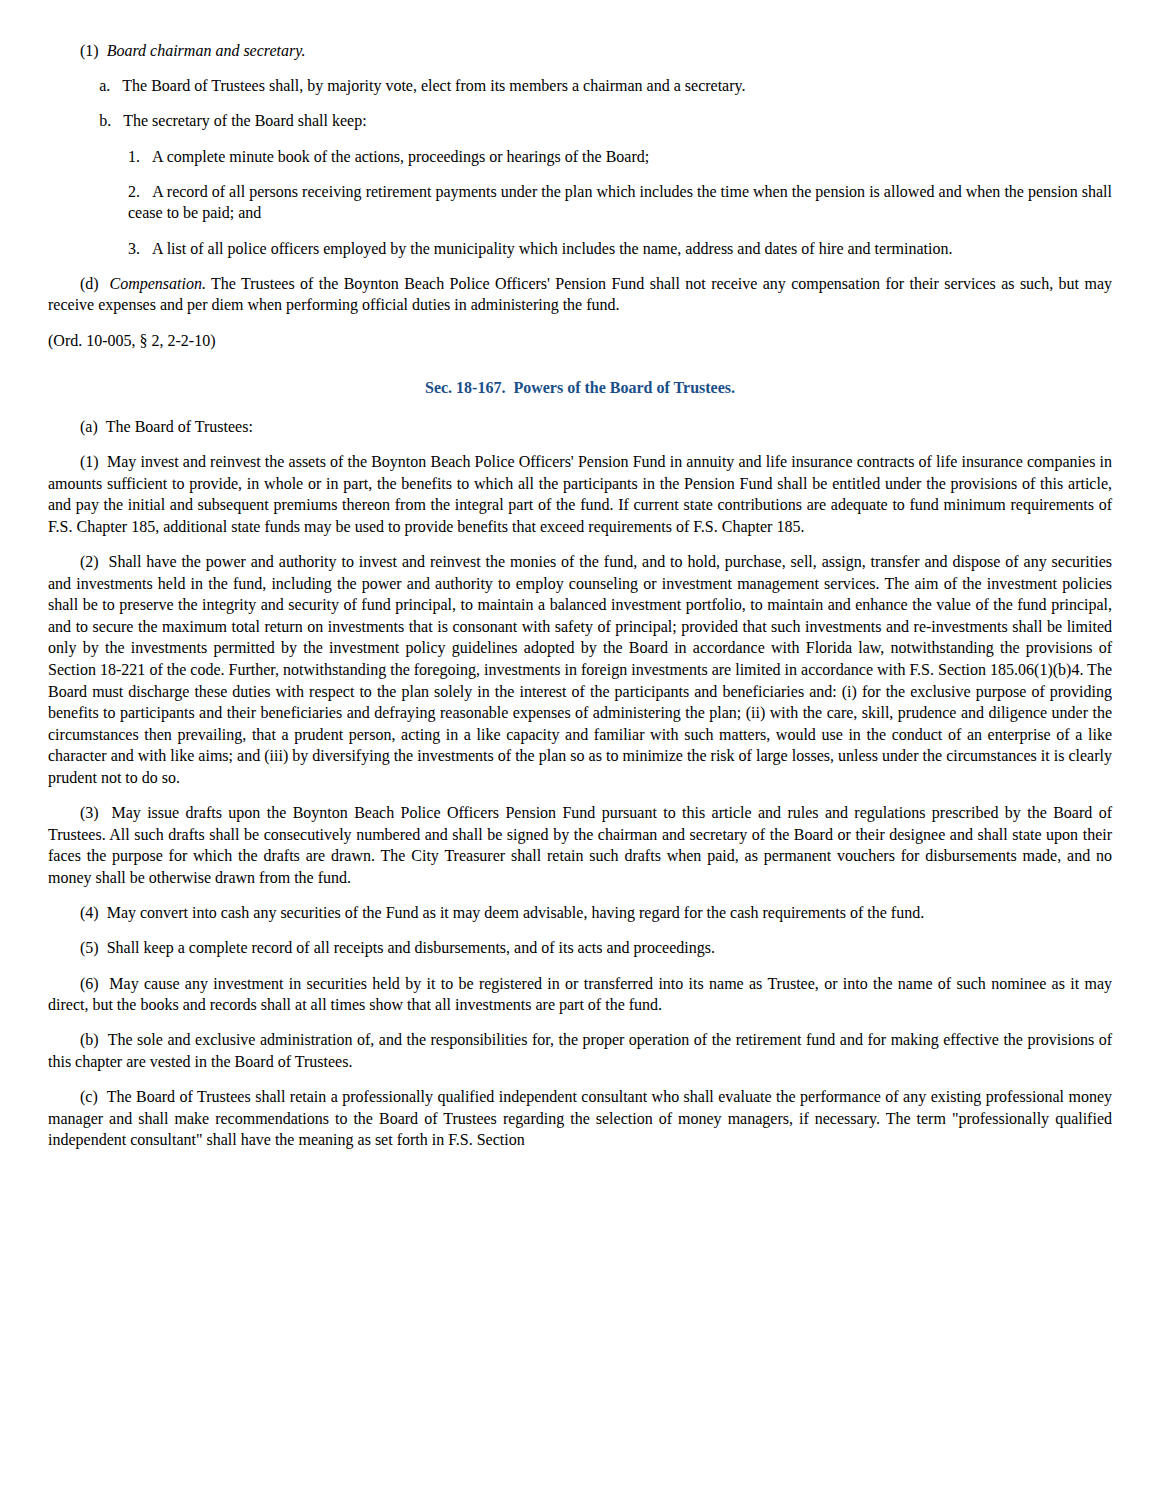(1) Board chairman and secretary.
a. The Board of Trustees shall, by majority vote, elect from its members a chairman and a secretary.
b. The secretary of the Board shall keep:
1. A complete minute book of the actions, proceedings or hearings of the Board;
2. A record of all persons receiving retirement payments under the plan which includes the time when the pension is allowed and when the pension shall cease to be paid; and
3. A list of all police officers employed by the municipality which includes the name, address and dates of hire and termination.
(d) Compensation. The Trustees of the Boynton Beach Police Officers' Pension Fund shall not receive any compensation for their services as such, but may receive expenses and per diem when performing official duties in administering the fund.
(Ord. 10-005, § 2, 2-2-10)
Sec. 18-167. Powers of the Board of Trustees.
(a) The Board of Trustees:
(1) May invest and reinvest the assets of the Boynton Beach Police Officers' Pension Fund in annuity and life insurance contracts of life insurance companies in amounts sufficient to provide, in whole or in part, the benefits to which all the participants in the Pension Fund shall be entitled under the provisions of this article, and pay the initial and subsequent premiums thereon from the integral part of the fund. If current state contributions are adequate to fund minimum requirements of F.S. Chapter 185, additional state funds may be used to provide benefits that exceed requirements of F.S. Chapter 185.
(2) Shall have the power and authority to invest and reinvest the monies of the fund, and to hold, purchase, sell, assign, transfer and dispose of any securities and investments held in the fund, including the power and authority to employ counseling or investment management services. The aim of the investment policies shall be to preserve the integrity and security of fund principal, to maintain a balanced investment portfolio, to maintain and enhance the value of the fund principal, and to secure the maximum total return on investments that is consonant with safety of principal; provided that such investments and re-investments shall be limited only by the investments permitted by the investment policy guidelines adopted by the Board in accordance with Florida law, notwithstanding the provisions of Section 18-221 of the code. Further, notwithstanding the foregoing, investments in foreign investments are limited in accordance with F.S. Section 185.06(1)(b)4. The Board must discharge these duties with respect to the plan solely in the interest of the participants and beneficiaries and: (i) for the exclusive purpose of providing benefits to participants and their beneficiaries and defraying reasonable expenses of administering the plan; (ii) with the care, skill, prudence and diligence under the circumstances then prevailing, that a prudent person, acting in a like capacity and familiar with such matters, would use in the conduct of an enterprise of a like character and with like aims; and (iii) by diversifying the investments of the plan so as to minimize the risk of large losses, unless under the circumstances it is clearly prudent not to do so.
(3) May issue drafts upon the Boynton Beach Police Officers Pension Fund pursuant to this article and rules and regulations prescribed by the Board of Trustees. All such drafts shall be consecutively numbered and shall be signed by the chairman and secretary of the Board or their designee and shall state upon their faces the purpose for which the drafts are drawn. The City Treasurer shall retain such drafts when paid, as permanent vouchers for disbursements made, and no money shall be otherwise drawn from the fund.
(4) May convert into cash any securities of the Fund as it may deem advisable, having regard for the cash requirements of the fund.
(5) Shall keep a complete record of all receipts and disbursements, and of its acts and proceedings.
(6) May cause any investment in securities held by it to be registered in or transferred into its name as Trustee, or into the name of such nominee as it may direct, but the books and records shall at all times show that all investments are part of the fund.
(b) The sole and exclusive administration of, and the responsibilities for, the proper operation of the retirement fund and for making effective the provisions of this chapter are vested in the Board of Trustees.
(c) The Board of Trustees shall retain a professionally qualified independent consultant who shall evaluate the performance of any existing professional money manager and shall make recommendations to the Board of Trustees regarding the selection of money managers, if necessary. The term "professionally qualified independent consultant" shall have the meaning as set forth in F.S. Section